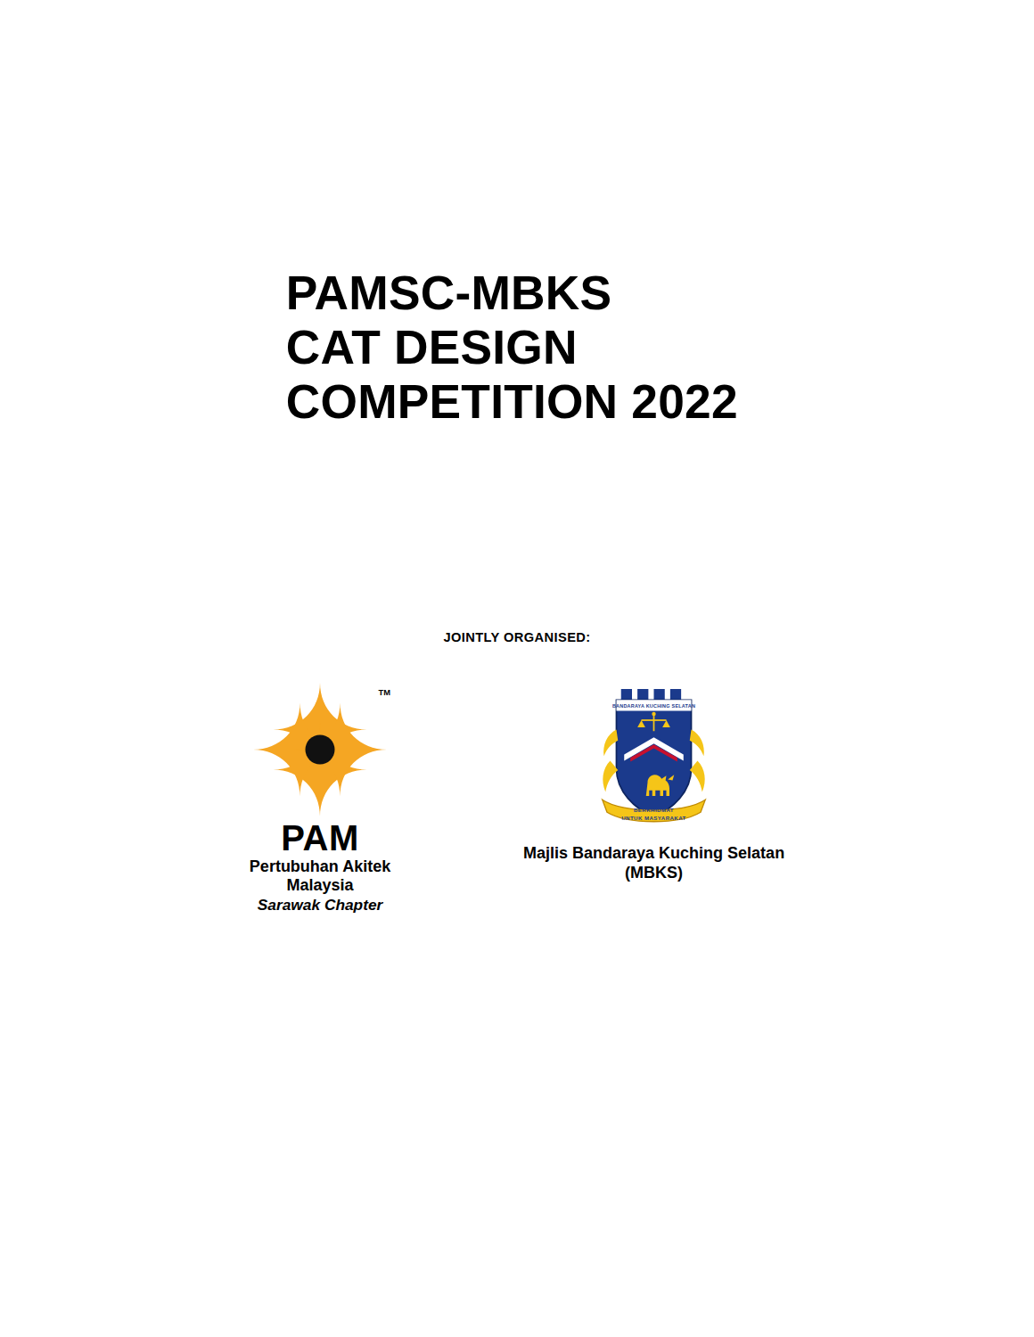PAMSC-MBKS
CAT DESIGN COMPETITION 2022
JOINTLY ORGANISED:
TM
PAM
Pertubuhan Akitek
Malaysia
Sarawak Chapter
BANDARAYA KUCHING SELATAN BERKHIDMAT UNTUK MASYARAKAT
Majlis Bandaraya Kuching Selatan
(MBKS)